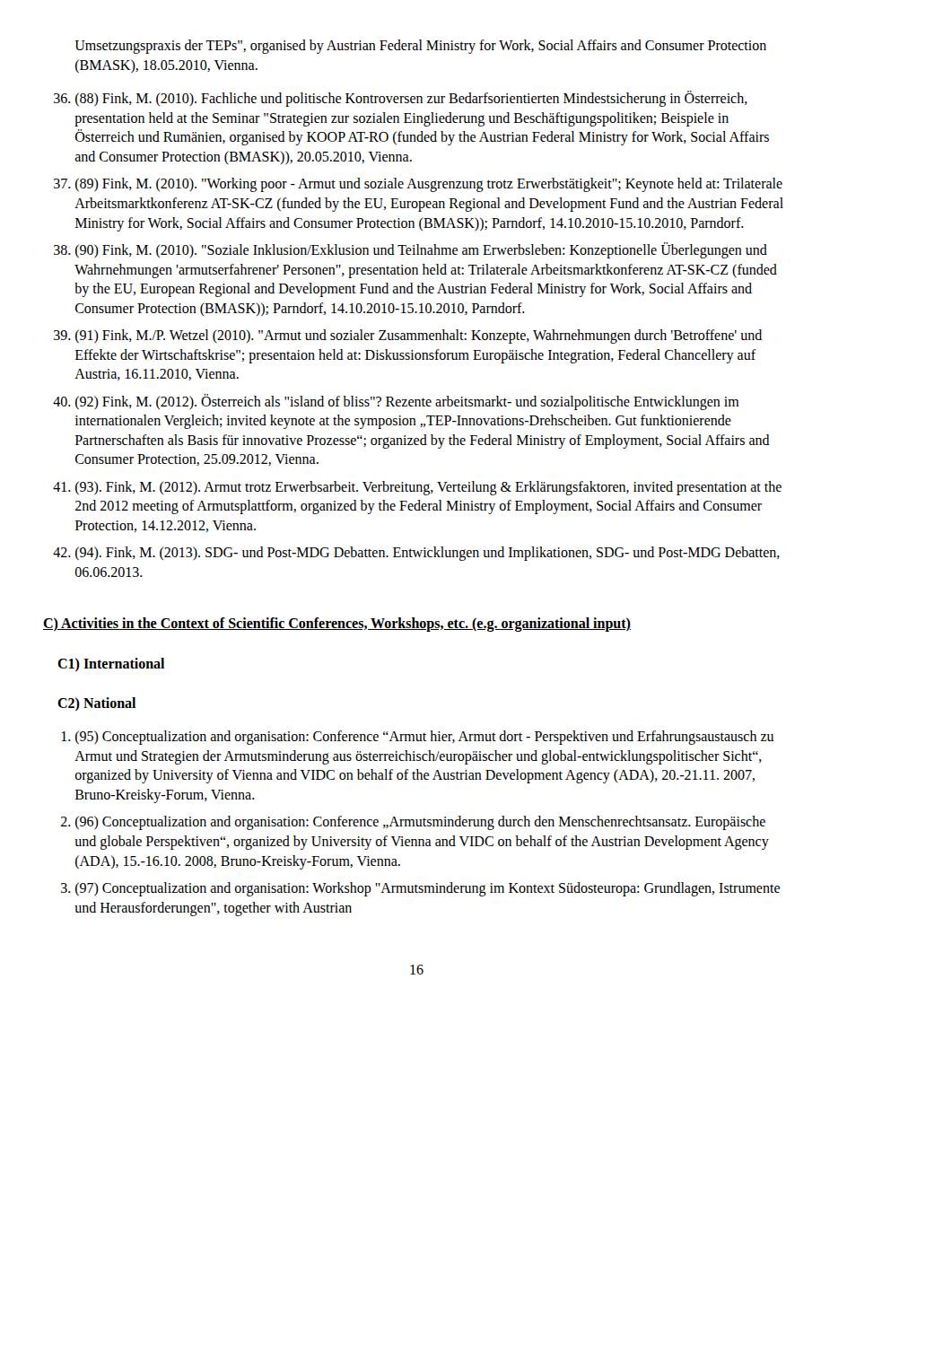Umsetzungspraxis der TEPs", organised by Austrian Federal Ministry for Work, Social Affairs and Consumer Protection (BMASK), 18.05.2010, Vienna.
(88) Fink, M. (2010). Fachliche und politische Kontroversen zur Bedarfsorientierten Mindestsicherung in Österreich, presentation held at the Seminar "Strategien zur sozialen Eingliederung und Beschäftigungspolitiken; Beispiele in Österreich und Rumänien, organised by KOOP AT-RO (funded by the Austrian Federal Ministry for Work, Social Affairs and Consumer Protection (BMASK)), 20.05.2010, Vienna.
(89) Fink, M. (2010). "Working poor - Armut und soziale Ausgrenzung trotz Erwerbstätigkeit"; Keynote held at: Trilaterale Arbeitsmarktkonferenz AT-SK-CZ (funded by the EU, European Regional and Development Fund and the Austrian Federal Ministry for Work, Social Affairs and Consumer Protection (BMASK)); Parndorf, 14.10.2010-15.10.2010, Parndorf.
(90) Fink, M. (2010). "Soziale Inklusion/Exklusion und Teilnahme am Erwerbsleben: Konzeptionelle Überlegungen und Wahrnehmungen 'armutserfahrener' Personen", presentation held at: Trilaterale Arbeitsmarktkonferenz AT-SK-CZ (funded by the EU, European Regional and Development Fund and the Austrian Federal Ministry for Work, Social Affairs and Consumer Protection (BMASK)); Parndorf, 14.10.2010-15.10.2010, Parndorf.
(91) Fink, M./P. Wetzel (2010). "Armut und sozialer Zusammenhalt: Konzepte, Wahrnehmungen durch 'Betroffene' und Effekte der Wirtschaftskrise"; presentaion held at: Diskussionsforum Europäische Integration, Federal Chancellery auf Austria, 16.11.2010, Vienna.
(92) Fink, M. (2012). Österreich als "island of bliss"? Rezente arbeitsmarkt- und sozialpolitische Entwicklungen im internationalen Vergleich; invited keynote at the symposion „TEP-Innovations-Drehscheiben. Gut funktionierende Partnerschaften als Basis für innovative Prozesse“; organized by the Federal Ministry of Employment, Social Affairs and Consumer Protection, 25.09.2012, Vienna.
(93). Fink, M. (2012). Armut trotz Erwerbsarbeit. Verbreitung, Verteilung & Erklärungsfaktoren, invited presentation at the 2nd 2012 meeting of Armutsplattform, organized by the Federal Ministry of Employment, Social Affairs and Consumer Protection, 14.12.2012, Vienna.
(94). Fink, M. (2013). SDG- und Post-MDG Debatten. Entwicklungen und Implikationen, SDG- und Post-MDG Debatten, 06.06.2013.
C) Activities in the Context of Scientific Conferences, Workshops, etc. (e.g. organizational input)
C1) International
C2) National
(95) Conceptualization and organisation: Conference “Armut hier, Armut dort - Perspektiven und Erfahrungsaustausch zu Armut und Strategien der Armutsminderung aus österreichisch/europäischer und global-entwicklungspolitischer Sicht“, organized by University of Vienna and VIDC on behalf of the Austrian Development Agency (ADA), 20.-21.11. 2007, Bruno-Kreisky-Forum, Vienna.
(96) Conceptualization and organisation: Conference „Armutsminderung durch den Menschenrechtsansatz. Europäische und globale Perspektiven“, organized by University of Vienna and VIDC on behalf of the Austrian Development Agency (ADA), 15.-16.10. 2008, Bruno-Kreisky-Forum, Vienna.
(97) Conceptualization and organisation: Workshop "Armutsminderung im Kontext Südosteuropa: Grundlagen, Istrumente und Herausforderungen", together with Austrian
16